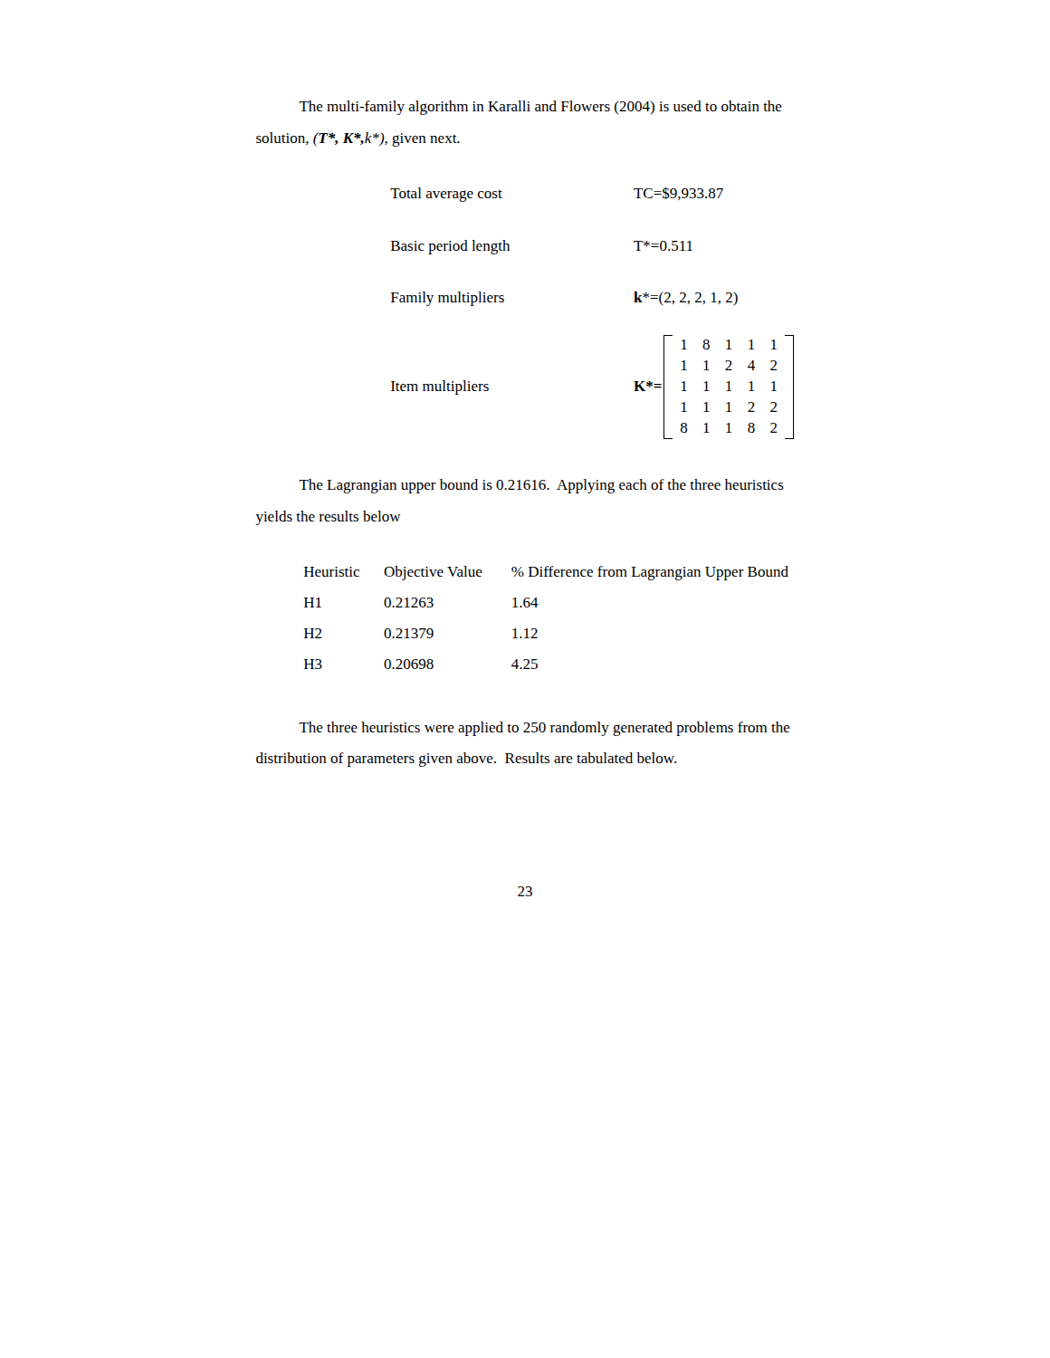The multi-family algorithm in Karalli and Flowers (2004) is used to obtain the solution, (T*, K*, k*), given next.
Total average cost
TC=$9,933.87
Basic period length
T*=0.511
Family multipliers
k*=(2, 2, 2, 1, 2)
Item multipliers
K*=
| 1 | 8 | 1 | 1 | 1 |
| 1 | 1 | 2 | 4 | 2 |
| 1 | 1 | 1 | 1 | 1 |
| 1 | 1 | 1 | 2 | 2 |
| 8 | 1 | 1 | 8 | 2 |
The Lagrangian upper bound is 0.21616. Applying each of the three heuristics yields the results below
| Heuristic | Objective Value | % Difference from Lagrangian Upper Bound |
| H1 | 0.21263 | 1.64 |
| H2 | 0.21379 | 1.12 |
| H3 | 0.20698 | 4.25 |
The three heuristics were applied to 250 randomly generated problems from the distribution of parameters given above. Results are tabulated below.
23